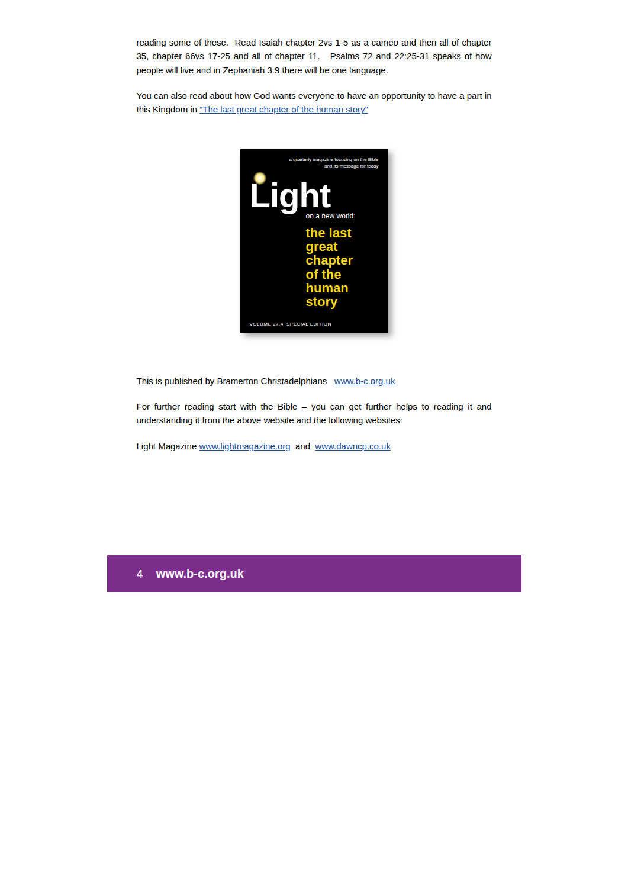reading some of these. Read Isaiah chapter 2vs 1-5 as a cameo and then all of chapter 35, chapter 66vs 17-25 and all of chapter 11. Psalms 72 and 22:25-31 speaks of how people will live and in Zephaniah 3:9 there will be one language.
You can also read about how God wants everyone to have an opportunity to have a part in this Kingdom in “The last great chapter of the human story”
a quarterly magazine focusing on the Bible
and its message for today
Light
on a new world:
the last
great chapter
of the
human story
VOLUME 27.4 SPECIAL EDITION
This is published by Bramerton Christadelphians www.b-c.org.uk
For further reading start with the Bible – you can get further helps to reading it and understanding it from the above website and the following websites:
Light Magazine www.lightmagazine.org and www.dawncp.co.uk
4 www.b-c.org.uk